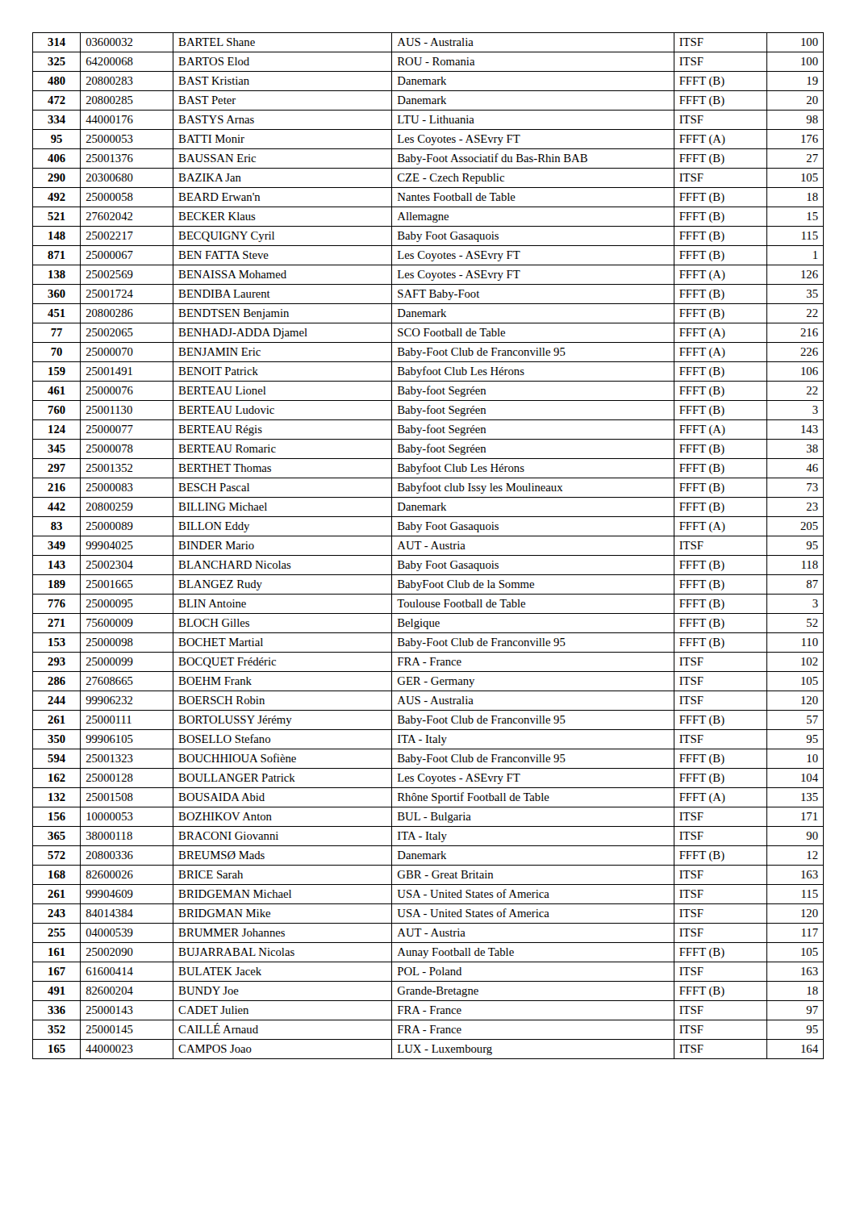| 314 | 03600032 | BARTEL Shane | AUS - Australia | ITSF | 100 |
| 325 | 64200068 | BARTOS Elod | ROU - Romania | ITSF | 100 |
| 480 | 20800283 | BAST Kristian | Danemark | FFFT (B) | 19 |
| 472 | 20800285 | BAST Peter | Danemark | FFFT (B) | 20 |
| 334 | 44000176 | BASTYS Arnas | LTU - Lithuania | ITSF | 98 |
| 95 | 25000053 | BATTI Monir | Les Coyotes - ASEvry FT | FFFT (A) | 176 |
| 406 | 25001376 | BAUSSAN Eric | Baby-Foot Associatif du Bas-Rhin BAB | FFFT (B) | 27 |
| 290 | 20300680 | BAZIKA Jan | CZE - Czech Republic | ITSF | 105 |
| 492 | 25000058 | BEARD Erwan'n | Nantes Football de Table | FFFT (B) | 18 |
| 521 | 27602042 | BECKER Klaus | Allemagne | FFFT (B) | 15 |
| 148 | 25002217 | BECQUIGNY Cyril | Baby Foot Gasaquois | FFFT (B) | 115 |
| 871 | 25000067 | BEN FATTA Steve | Les Coyotes - ASEvry FT | FFFT (B) | 1 |
| 138 | 25002569 | BENAISSA Mohamed | Les Coyotes - ASEvry FT | FFFT (A) | 126 |
| 360 | 25001724 | BENDIBA Laurent | SAFT Baby-Foot | FFFT (B) | 35 |
| 451 | 20800286 | BENDTSEN Benjamin | Danemark | FFFT (B) | 22 |
| 77 | 25002065 | BENHADJ-ADDA Djamel | SCO Football de Table | FFFT (A) | 216 |
| 70 | 25000070 | BENJAMIN Eric | Baby-Foot Club de Franconville 95 | FFFT (A) | 226 |
| 159 | 25001491 | BENOIT Patrick | Babyfoot Club Les Hérons | FFFT (B) | 106 |
| 461 | 25000076 | BERTEAU Lionel | Baby-foot Segréen | FFFT (B) | 22 |
| 760 | 25001130 | BERTEAU Ludovic | Baby-foot Segréen | FFFT (B) | 3 |
| 124 | 25000077 | BERTEAU Régis | Baby-foot Segréen | FFFT (A) | 143 |
| 345 | 25000078 | BERTEAU Romaric | Baby-foot Segréen | FFFT (B) | 38 |
| 297 | 25001352 | BERTHET Thomas | Babyfoot Club Les Hérons | FFFT (B) | 46 |
| 216 | 25000083 | BESCH Pascal | Babyfoot club Issy les Moulineaux | FFFT (B) | 73 |
| 442 | 20800259 | BILLING Michael | Danemark | FFFT (B) | 23 |
| 83 | 25000089 | BILLON Eddy | Baby Foot Gasaquois | FFFT (A) | 205 |
| 349 | 99904025 | BINDER Mario | AUT - Austria | ITSF | 95 |
| 143 | 25002304 | BLANCHARD Nicolas | Baby Foot Gasaquois | FFFT (B) | 118 |
| 189 | 25001665 | BLANGEZ Rudy | BabyFoot Club de la Somme | FFFT (B) | 87 |
| 776 | 25000095 | BLIN Antoine | Toulouse Football de Table | FFFT (B) | 3 |
| 271 | 75600009 | BLOCH Gilles | Belgique | FFFT (B) | 52 |
| 153 | 25000098 | BOCHET Martial | Baby-Foot Club de Franconville 95 | FFFT (B) | 110 |
| 293 | 25000099 | BOCQUET Frédéric | FRA - France | ITSF | 102 |
| 286 | 27608665 | BOEHM Frank | GER - Germany | ITSF | 105 |
| 244 | 99906232 | BOERSCH Robin | AUS - Australia | ITSF | 120 |
| 261 | 25000111 | BORTOLUSSY Jérémy | Baby-Foot Club de Franconville 95 | FFFT (B) | 57 |
| 350 | 99906105 | BOSELLO Stefano | ITA - Italy | ITSF | 95 |
| 594 | 25001323 | BOUCHHIOUA Sofiène | Baby-Foot Club de Franconville 95 | FFFT (B) | 10 |
| 162 | 25000128 | BOULLANGER Patrick | Les Coyotes - ASEvry FT | FFFT (B) | 104 |
| 132 | 25001508 | BOUSAIDA Abid | Rhône Sportif Football de Table | FFFT (A) | 135 |
| 156 | 10000053 | BOZHIKOV Anton | BUL - Bulgaria | ITSF | 171 |
| 365 | 38000118 | BRACONI Giovanni | ITA - Italy | ITSF | 90 |
| 572 | 20800336 | BREUMSØ Mads | Danemark | FFFT (B) | 12 |
| 168 | 82600026 | BRICE Sarah | GBR - Great Britain | ITSF | 163 |
| 261 | 99904609 | BRIDGEMAN Michael | USA - United States of America | ITSF | 115 |
| 243 | 84014384 | BRIDGMAN Mike | USA - United States of America | ITSF | 120 |
| 255 | 04000539 | BRUMMER Johannes | AUT - Austria | ITSF | 117 |
| 161 | 25002090 | BUJARRABAL Nicolas | Aunay Football de Table | FFFT (B) | 105 |
| 167 | 61600414 | BULATEK Jacek | POL - Poland | ITSF | 163 |
| 491 | 82600204 | BUNDY Joe | Grande-Bretagne | FFFT (B) | 18 |
| 336 | 25000143 | CADET Julien | FRA - France | ITSF | 97 |
| 352 | 25000145 | CAILLÉ Arnaud | FRA - France | ITSF | 95 |
| 165 | 44000023 | CAMPOS Joao | LUX - Luxembourg | ITSF | 164 |